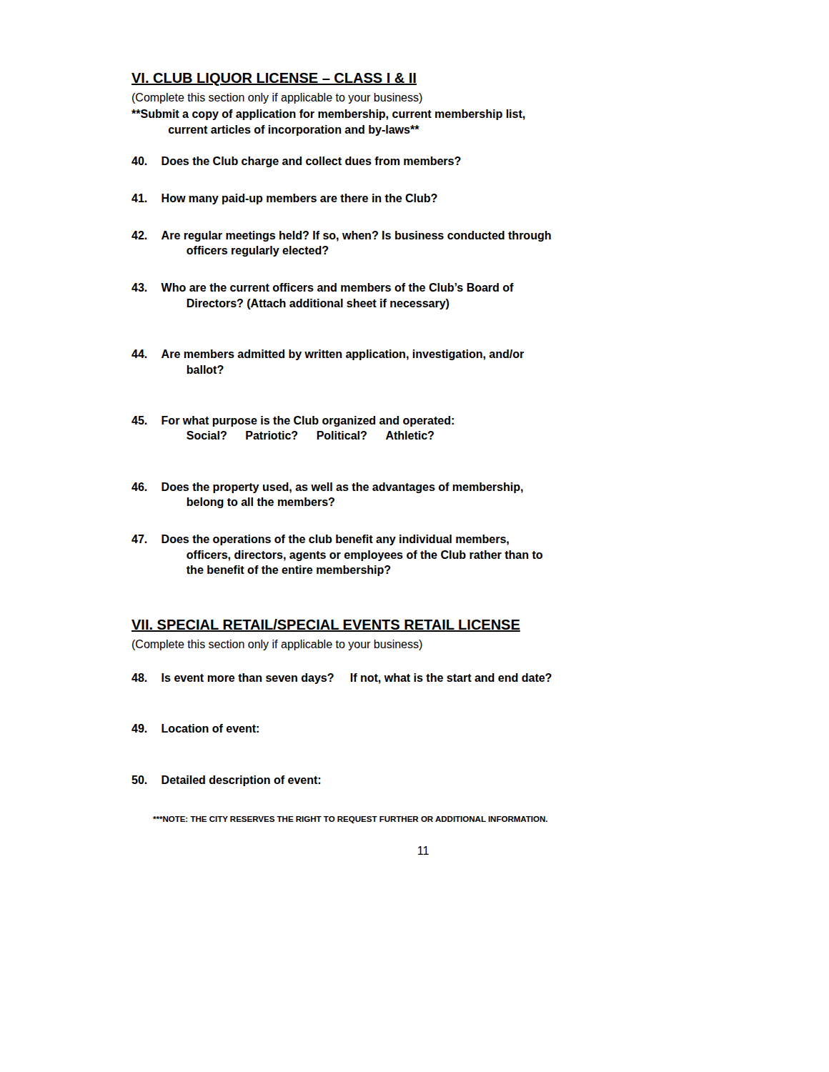VI. CLUB LIQUOR LICENSE – CLASS I & II
(Complete this section only if applicable to your business)
**Submit a copy of application for membership, current membership list, current articles of incorporation and by-laws**
40. Does the Club charge and collect dues from members?
41. How many paid-up members are there in the Club?
42. Are regular meetings held? If so, when? Is business conducted through officers regularly elected?
43. Who are the current officers and members of the Club’s Board of Directors? (Attach additional sheet if necessary)
44. Are members admitted by written application, investigation, and/or ballot?
45. For what purpose is the Club organized and operated: Social?Patriotic?Political?Athletic?
46. Does the property used, as well as the advantages of membership, belong to all the members?
47. Does the operations of the club benefit any individual members, officers, directors, agents or employees of the Club rather than to the benefit of the entire membership?
VII. SPECIAL RETAIL/SPECIAL EVENTS RETAIL LICENSE
(Complete this section only if applicable to your business)
48. Is event more than seven days? If not, what is the start and end date?
49. Location of event:
50. Detailed description of event:
***NOTE: THE CITY RESERVES THE RIGHT TO REQUEST FURTHER OR ADDITIONAL INFORMATION.
11